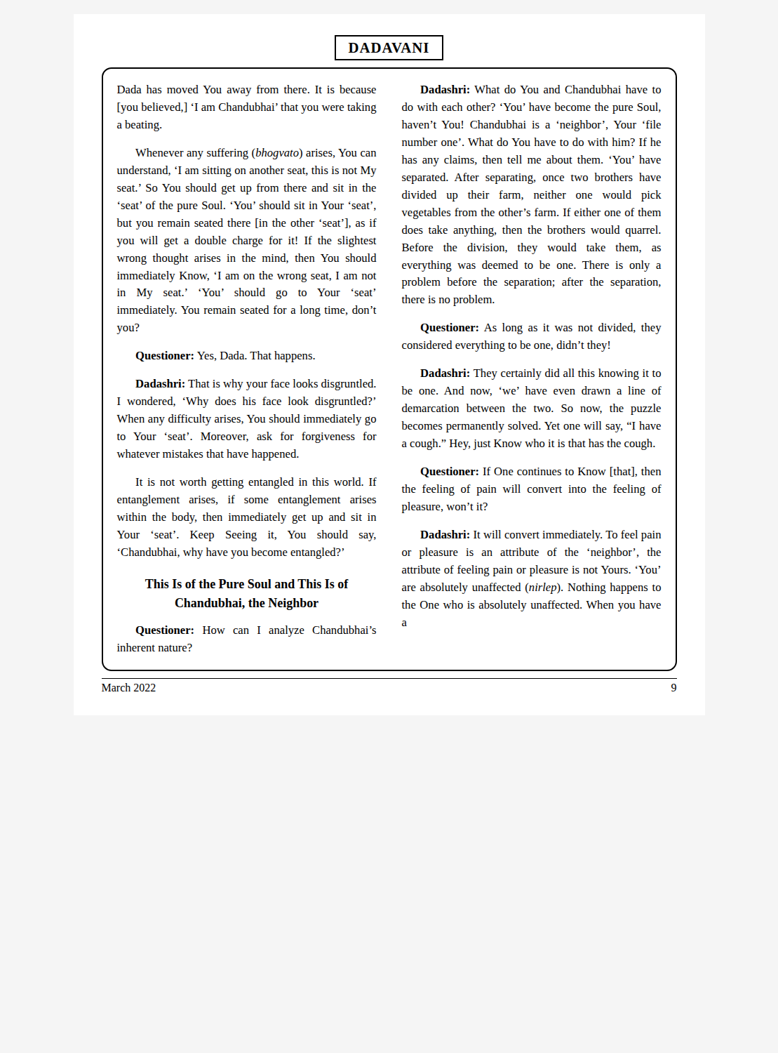DADAVANI
Dada has moved You away from there. It is because [you believed,] ‘I am Chandubhai’ that you were taking a beating.
Whenever any suffering (bhogvato) arises, You can understand, ‘I am sitting on another seat, this is not My seat.’ So You should get up from there and sit in the ‘seat’ of the pure Soul. ‘You’ should sit in Your ‘seat’, but you remain seated there [in the other ‘seat’], as if you will get a double charge for it! If the slightest wrong thought arises in the mind, then You should immediately Know, ‘I am on the wrong seat, I am not in My seat.’ ‘You’ should go to Your ‘seat’ immediately. You remain seated for a long time, don’t you?
Questioner: Yes, Dada. That happens.
Dadashri: That is why your face looks disgruntled. I wondered, ‘Why does his face look disgruntled?’ When any difficulty arises, You should immediately go to Your ‘seat’. Moreover, ask for forgiveness for whatever mistakes that have happened.
It is not worth getting entangled in this world. If entanglement arises, if some entanglement arises within the body, then immediately get up and sit in Your ‘seat’. Keep Seeing it, You should say, ‘Chandubhai, why have you become entangled?’
This Is of the Pure Soul and This Is of Chandubhai, the Neighbor
Questioner: How can I analyze Chandubhai’s inherent nature?
Dadashri: What do You and Chandubhai have to do with each other? ‘You’ have become the pure Soul, haven’t You! Chandubhai is a ‘neighbor’, Your ‘file number one’. What do You have to do with him? If he has any claims, then tell me about them. ‘You’ have separated. After separating, once two brothers have divided up their farm, neither one would pick vegetables from the other’s farm. If either one of them does take anything, then the brothers would quarrel. Before the division, they would take them, as everything was deemed to be one. There is only a problem before the separation; after the separation, there is no problem.
Questioner: As long as it was not divided, they considered everything to be one, didn’t they!
Dadashri: They certainly did all this knowing it to be one. And now, ‘we’ have even drawn a line of demarcation between the two. So now, the puzzle becomes permanently solved. Yet one will say, “I have a cough.” Hey, just Know who it is that has the cough.
Questioner: If One continues to Know [that], then the feeling of pain will convert into the feeling of pleasure, won’t it?
Dadashri: It will convert immediately. To feel pain or pleasure is an attribute of the ‘neighbor’, the attribute of feeling pain or pleasure is not Yours. ‘You’ are absolutely unaffected (nirlep). Nothing happens to the One who is absolutely unaffected. When you have a
March 2022 9